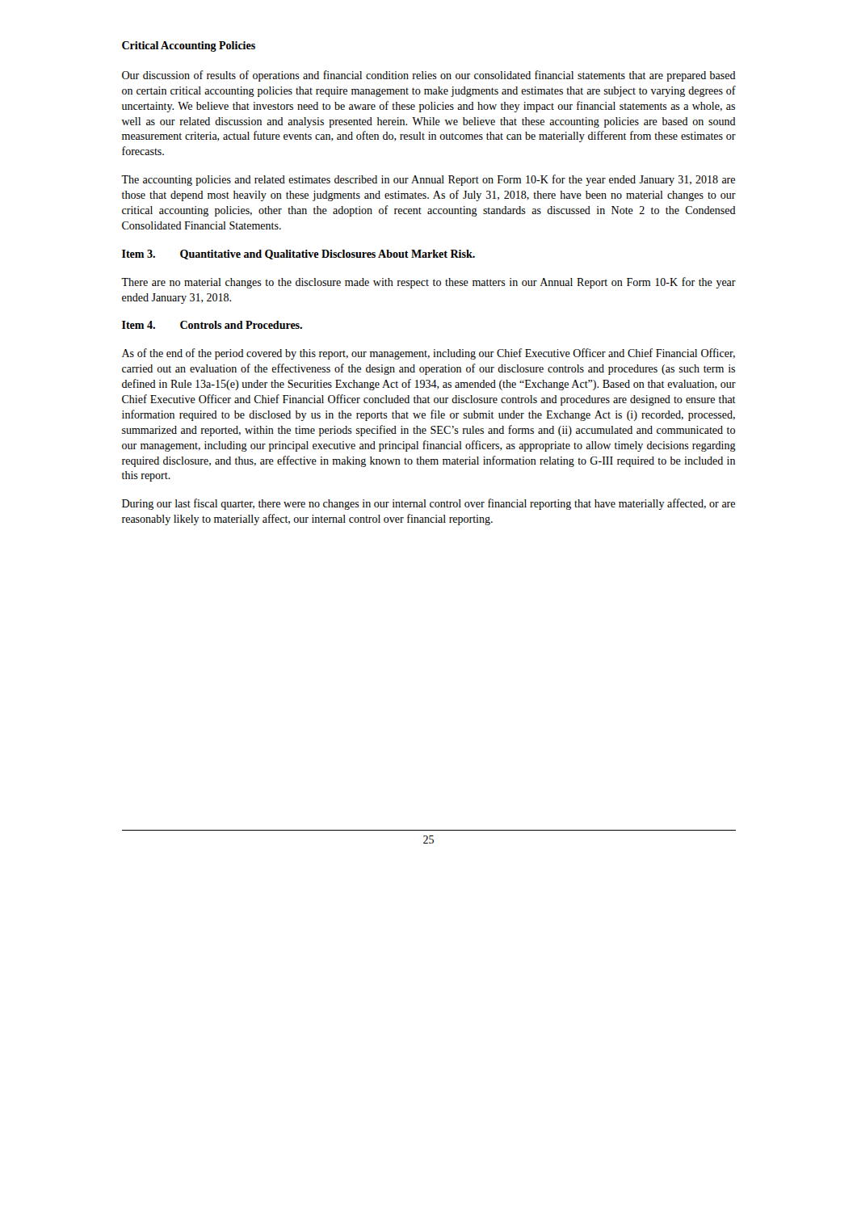Critical Accounting Policies
Our discussion of results of operations and financial condition relies on our consolidated financial statements that are prepared based on certain critical accounting policies that require management to make judgments and estimates that are subject to varying degrees of uncertainty. We believe that investors need to be aware of these policies and how they impact our financial statements as a whole, as well as our related discussion and analysis presented herein. While we believe that these accounting policies are based on sound measurement criteria, actual future events can, and often do, result in outcomes that can be materially different from these estimates or forecasts.
The accounting policies and related estimates described in our Annual Report on Form 10-K for the year ended January 31, 2018 are those that depend most heavily on these judgments and estimates. As of July 31, 2018, there have been no material changes to our critical accounting policies, other than the adoption of recent accounting standards as discussed in Note 2 to the Condensed Consolidated Financial Statements.
Item 3. Quantitative and Qualitative Disclosures About Market Risk.
There are no material changes to the disclosure made with respect to these matters in our Annual Report on Form 10-K for the year ended January 31, 2018.
Item 4. Controls and Procedures.
As of the end of the period covered by this report, our management, including our Chief Executive Officer and Chief Financial Officer, carried out an evaluation of the effectiveness of the design and operation of our disclosure controls and procedures (as such term is defined in Rule 13a-15(e) under the Securities Exchange Act of 1934, as amended (the “Exchange Act”). Based on that evaluation, our Chief Executive Officer and Chief Financial Officer concluded that our disclosure controls and procedures are designed to ensure that information required to be disclosed by us in the reports that we file or submit under the Exchange Act is (i) recorded, processed, summarized and reported, within the time periods specified in the SEC’s rules and forms and (ii) accumulated and communicated to our management, including our principal executive and principal financial officers, as appropriate to allow timely decisions regarding required disclosure, and thus, are effective in making known to them material information relating to G-III required to be included in this report.
During our last fiscal quarter, there were no changes in our internal control over financial reporting that have materially affected, or are reasonably likely to materially affect, our internal control over financial reporting.
25